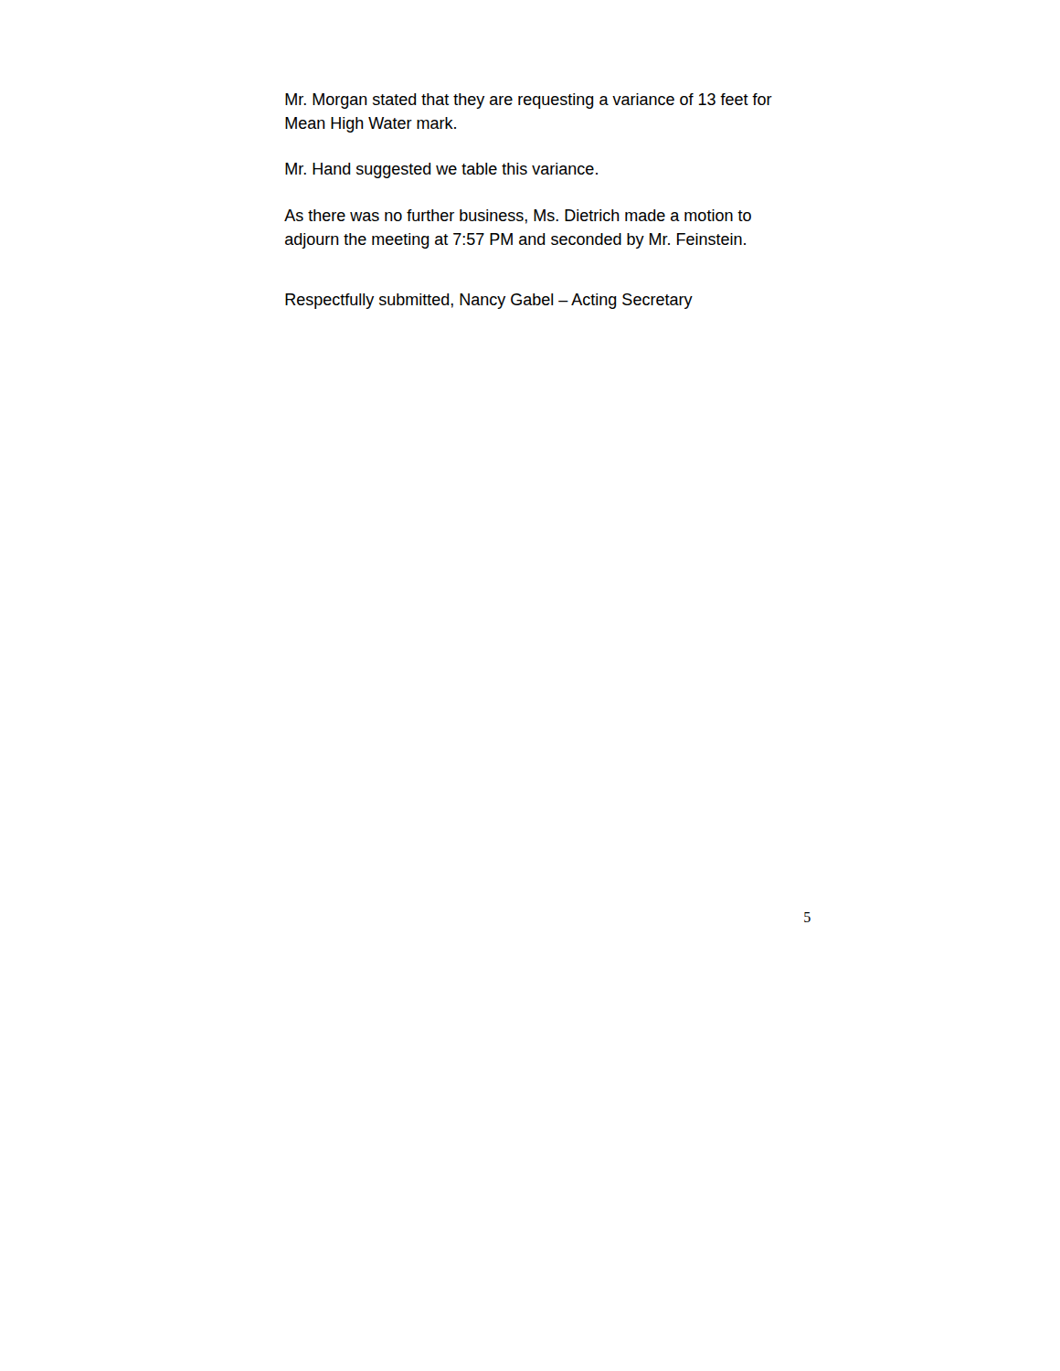Mr. Morgan stated that they are requesting a variance of 13 feet for Mean High Water mark.
Mr. Hand suggested we table this variance.
As there was no further business, Ms. Dietrich made a motion to adjourn the meeting at 7:57 PM and seconded by Mr. Feinstein.
Respectfully submitted, Nancy Gabel – Acting Secretary
5